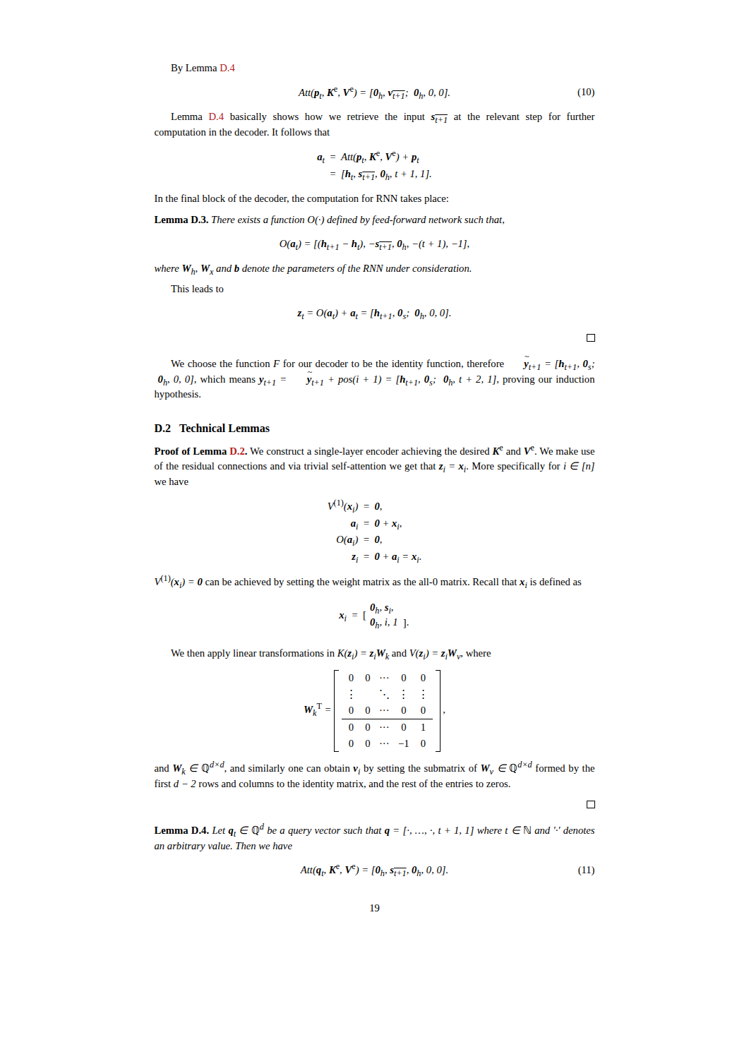By Lemma D.4
Att(pt, Ke, Ve) = [0h, vt+1; 0h, 0, 0]. (10)
Lemma D.4 basically shows how we retrieve the input st+1 at the relevant step for further computation in the decoder. It follows that
| a t | = | Att( p t , K e , V e ) + p t |
| | = | [ h t , s t+1 , 0 h , t + 1, 1]. |
In the final block of the decoder, the computation for RNN takes place:
Lemma D.3. There exists a function O(·) defined by feed-forward network such that,
O(at) = [(ht+1 − ht), −st+1, 0h, −(t + 1), −1],
where Wh, Wx and b denote the parameters of the RNN under consideration.
This leads to
zt = O(at) + at = [ht+1, 0s; 0h, 0, 0].
We choose the function F for our decoder to be the identity function, therefore yt+1 = [ht+1, 0s; 0h, 0, 0], which means yt+1 = yt+1 + pos(i + 1) = [ht+1, 0s; 0h, t + 2, 1], proving our induction hypothesis.
D.2 Technical Lemmas
Proof of Lemma D.2. We construct a single-layer encoder achieving the desired Ke and Ve. We make use of the residual connections and via trivial self-attention we get that zi = xi. More specifically for i ∈ [n] we have
| V (1) ( x i ) | = | 0 , |
| a i | = | 0 + x i , |
| O( a i ) | = | 0 , |
| z i | = | 0 + a i = x i . |
V(1)(xi) = 0 can be achieved by setting the weight matrix as the all-0 matrix. Recall that xi is defined as
| x i | = | [ / 0 h , s i , / / 0 h , i, 1 ] . / |
We then apply linear transformations in K(zi) = ziWk and V(zi) = ziWv, where
WkT =
| 0 | 0 | ··· | 0 | 0 |
| ⋮ | | ⋱ | ⋮ | ⋮ |
| 0 | 0 | ··· | 0 | 0 |
| 0 | 0 | ··· | 0 | 1 |
| 0 | 0 | ··· | −1 | 0 |
,
and Wk ∈ ℚd×d, and similarly one can obtain vi by setting the submatrix of Wv ∈ ℚd×d formed by the first d − 2 rows and columns to the identity matrix, and the rest of the entries to zeros.
Lemma D.4. Let qt ∈ ℚd be a query vector such that q = [·, …, ·, t + 1, 1] where t ∈ ℕ and '·' denotes an arbitrary value. Then we have
Att(qt, Ke, Ve) = [0h, st+1, 0h, 0, 0]. (11)
19